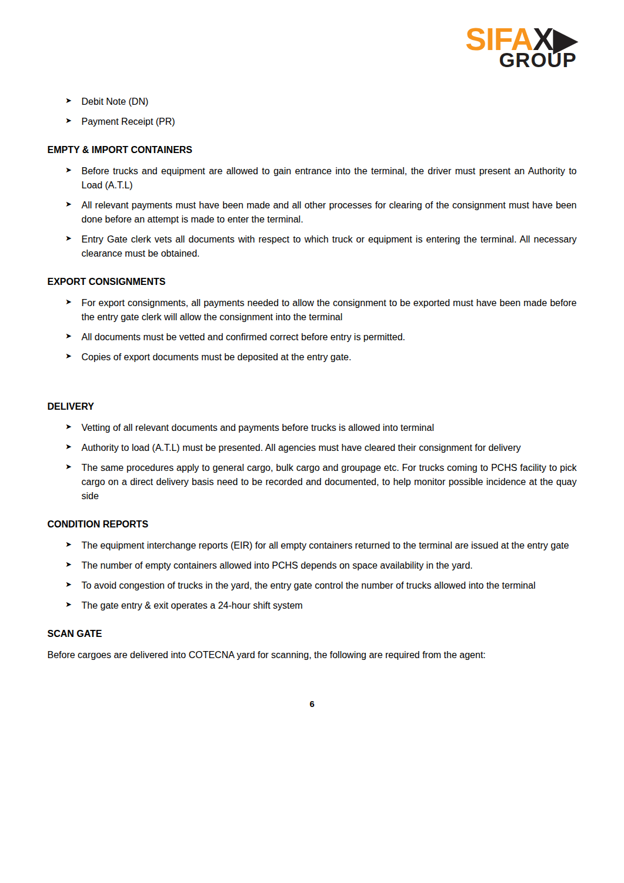SIFAX▶
GROUP
Debit Note (DN)
Payment Receipt (PR)
EMPTY & IMPORT CONTAINERS
Before trucks and equipment are allowed to gain entrance into the terminal, the driver must present an Authority to Load (A.T.L)
All relevant payments must have been made and all other processes for clearing of the consignment must have been done before an attempt is made to enter the terminal.
Entry Gate clerk vets all documents with respect to which truck or equipment is entering the terminal. All necessary clearance must be obtained.
EXPORT CONSIGNMENTS
For export consignments, all payments needed to allow the consignment to be exported must have been made before the entry gate clerk will allow the consignment into the terminal
All documents must be vetted and confirmed correct before entry is permitted.
Copies of export documents must be deposited at the entry gate.
DELIVERY
Vetting of all relevant documents and payments before trucks is allowed into terminal
Authority to load (A.T.L) must be presented. All agencies must have cleared their consignment for delivery
The same procedures apply to general cargo, bulk cargo and groupage etc. For trucks coming to PCHS facility to pick cargo on a direct delivery basis need to be recorded and documented, to help monitor possible incidence at the quay side
CONDITION REPORTS
The equipment interchange reports (EIR) for all empty containers returned to the terminal are issued at the entry gate
The number of empty containers allowed into PCHS depends on space availability in the yard.
To avoid congestion of trucks in the yard, the entry gate control the number of trucks allowed into the terminal
The gate entry & exit operates a 24-hour shift system
SCAN GATE
Before cargoes are delivered into COTECNA yard for scanning, the following are required from the agent:
6